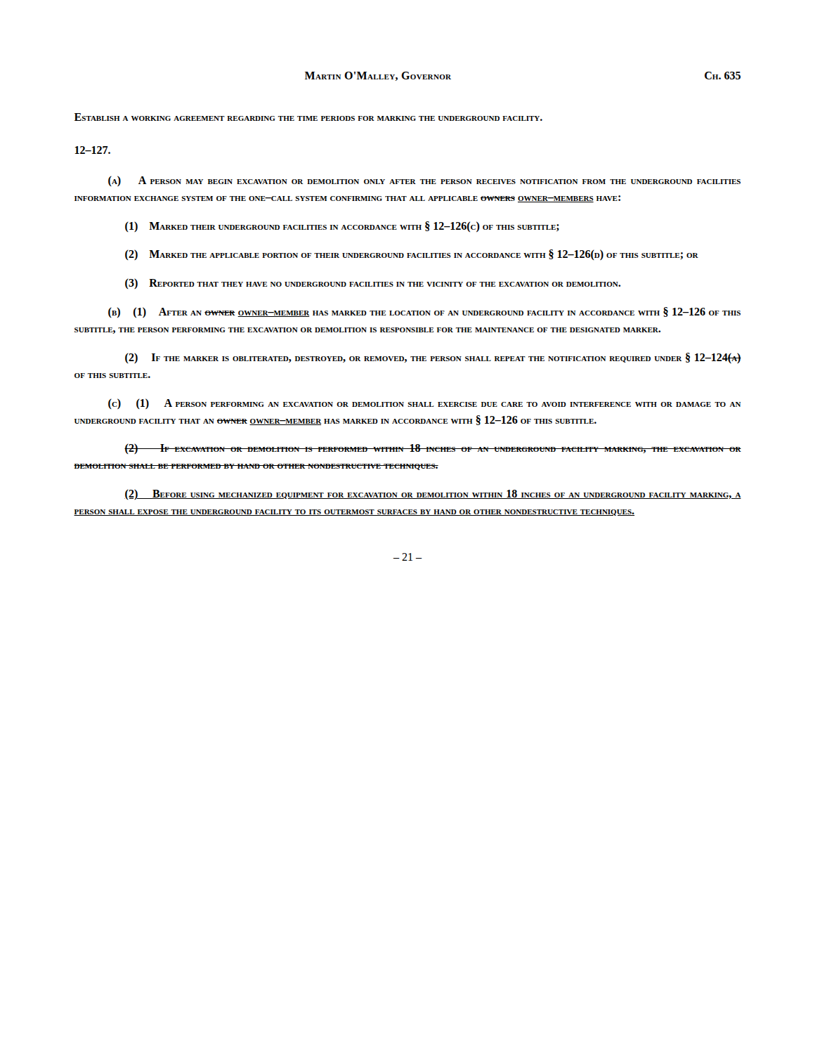Martin O'Malley, Governor
Ch. 635
Establish a working agreement regarding the time periods for marking the underground facility.
12–127.
(a) A person may begin excavation or demolition only after the person receives notification from the underground facilities information exchange system of the one–call system confirming that all applicable owners owner–members have:
(1) Marked their underground facilities in accordance with § 12–126(c) of this subtitle;
(2) Marked the applicable portion of their underground facilities in accordance with § 12–126(d) of this subtitle; or
(3) Reported that they have no underground facilities in the vicinity of the excavation or demolition.
(b) (1) After an owner owner–member has marked the location of an underground facility in accordance with § 12–126 of this subtitle, the person performing the excavation or demolition is responsible for the maintenance of the designated marker.
(2) If the marker is obliterated, destroyed, or removed, the person shall repeat the notification required under § 12–124(a) of this subtitle.
(c) (1) A person performing an excavation or demolition shall exercise due care to avoid interference with or damage to an underground facility that an owner owner–member has marked in accordance with § 12–126 of this subtitle.
(2) If excavation or demolition is performed within 18 inches of an underground facility marking, the excavation or demolition shall be performed by hand or other nondestructive techniques.
(2) Before using mechanized equipment for excavation or demolition within 18 inches of an underground facility marking, a person shall expose the underground facility to its outermost surfaces by hand or other nondestructive techniques.
– 21 –